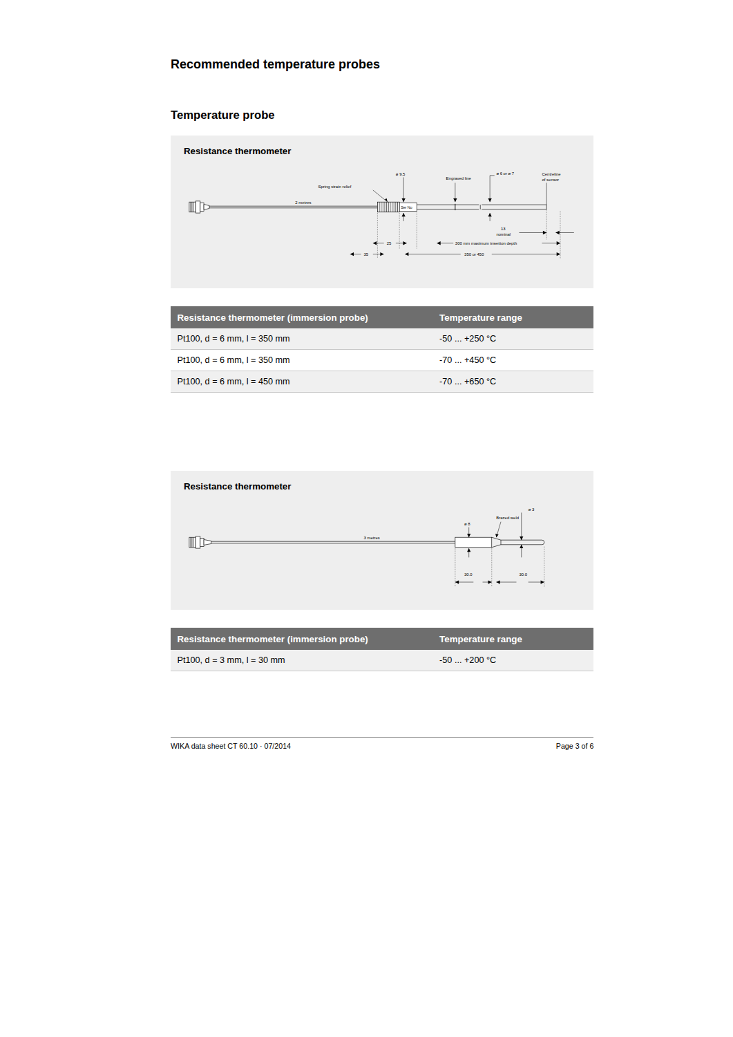Recommended temperature probes
Temperature probe
Resistance thermometer
Ser No Spring strain relief ø 9.5 Engraved line ø 6 or ø 7 Centreline of sensor 13 nominal 2 metres 25 35 300 mm maximum insertion depth 350 or 450
| Resistance thermometer (immersion probe) | Temperature range |
| --- | --- |
| Pt100, d = 6 mm, l = 350 mm | -50 ... +250 °C |
| Pt100, d = 6 mm, l = 350 mm | -70 ... +450 °C |
| Pt100, d = 6 mm, l = 450 mm | -70 ... +650 °C |
Resistance thermometer
3 metres ø 8 Brazed weld ø 3 30.0 30.0
| Resistance thermometer (immersion probe) | Temperature range |
| --- | --- |
| Pt100, d = 3 mm, l = 30 mm | -50 ... +200 °C |
WIKA data sheet CT 60.10 · 07/2014 Page 3 of 6